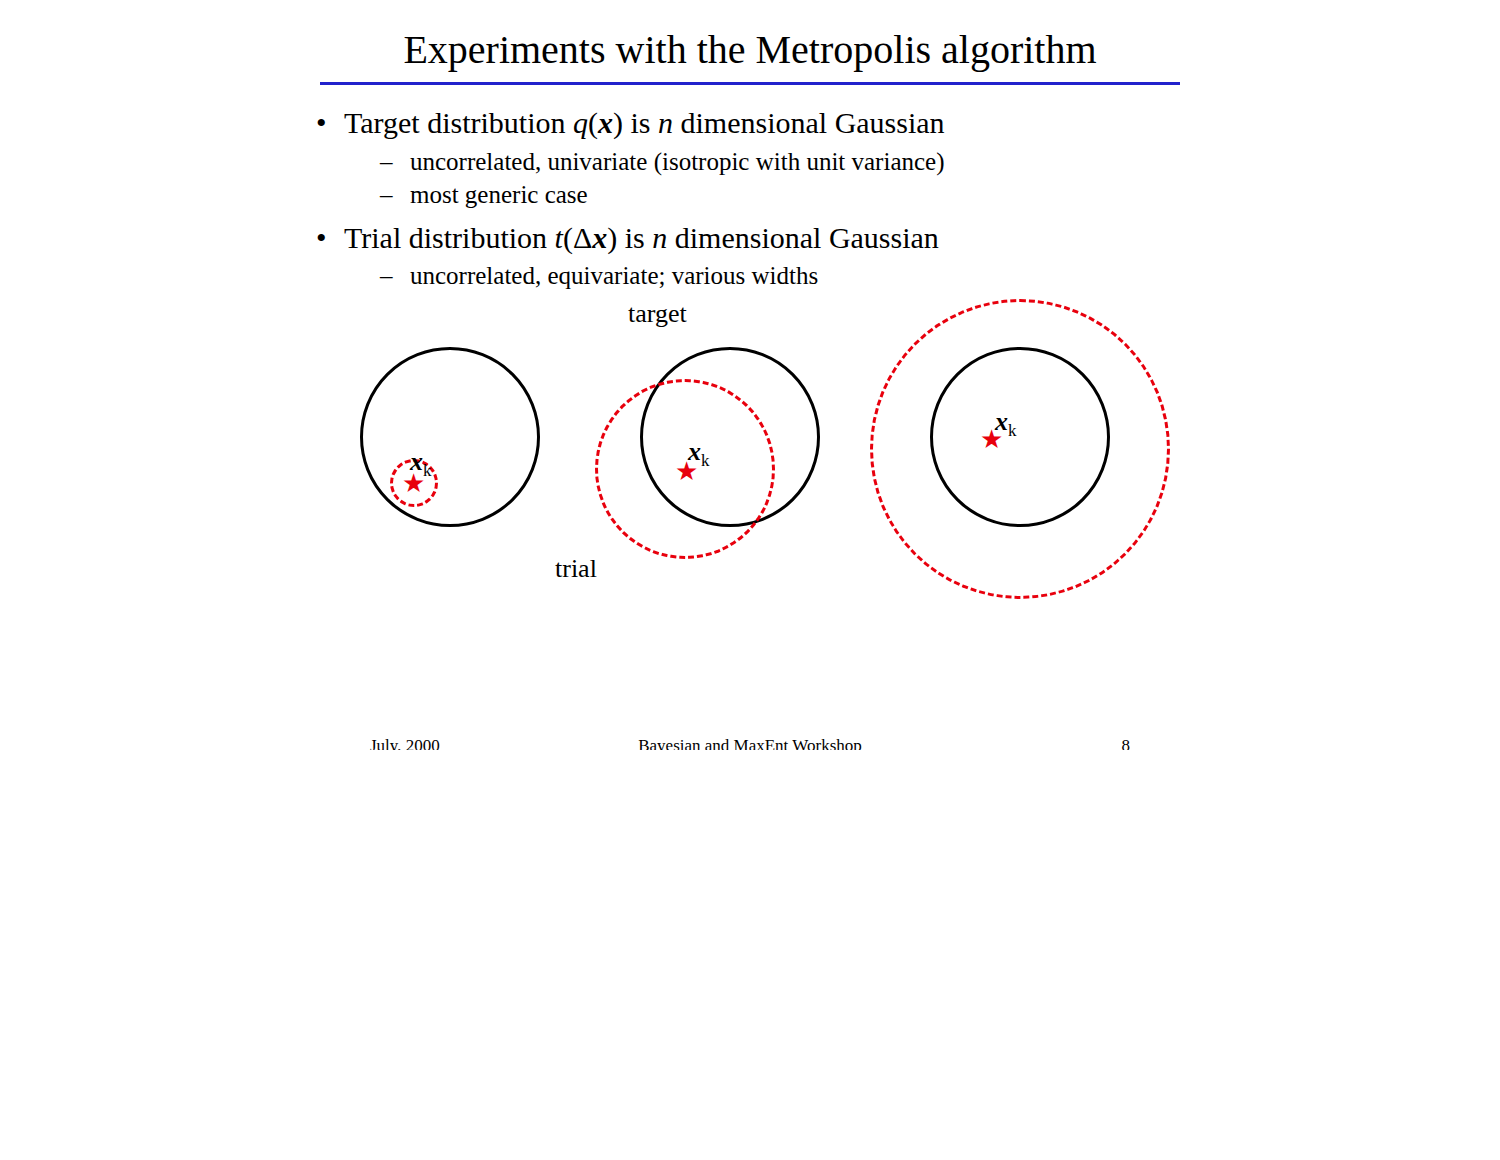Experiments with the Metropolis algorithm
Target distribution q(x) is n dimensional Gaussian
uncorrelated, univariate (isotropic with unit variance)
most generic case
Trial distribution t(Δx) is n dimensional Gaussian
uncorrelated, equivariate; various widths
target trial ★ xk ★ xk ★ xk
July, 2000 Bayesian and MaxEnt Workshop 8